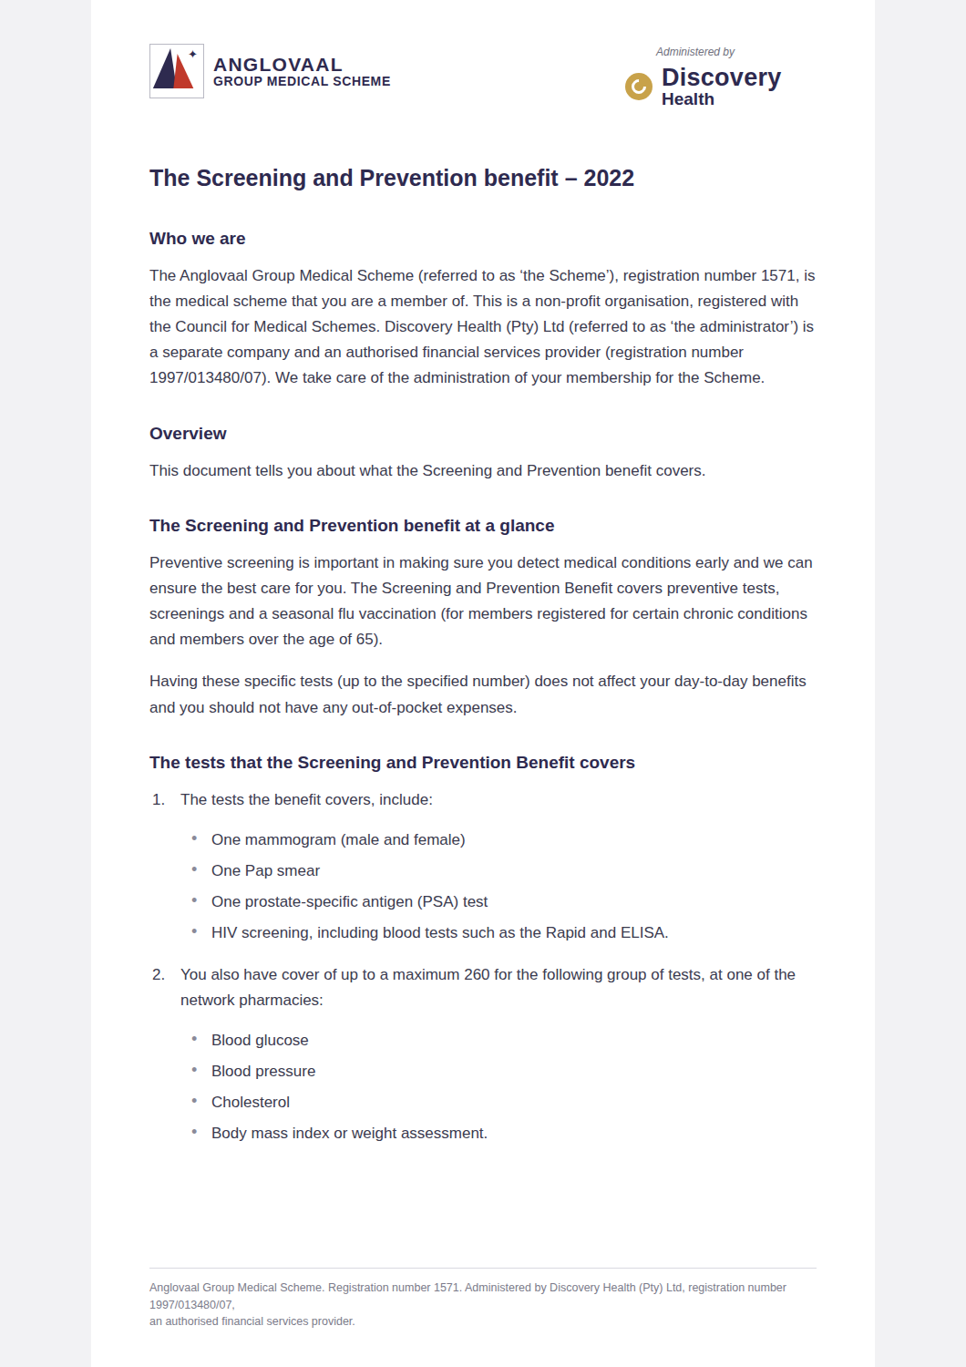✦
ANGLOVAAL GROUP MEDICAL SCHEME
Administered by
Discovery Health
The Screening and Prevention benefit – 2022
Who we are
The Anglovaal Group Medical Scheme (referred to as ‘the Scheme’), registration number 1571, is the medical scheme that you are a member of. This is a non-profit organisation, registered with the Council for Medical Schemes. Discovery Health (Pty) Ltd (referred to as ‘the administrator’) is a separate company and an authorised financial services provider (registration number 1997/013480/07). We take care of the administration of your membership for the Scheme.
Overview
This document tells you about what the Screening and Prevention benefit covers.
The Screening and Prevention benefit at a glance
Preventive screening is important in making sure you detect medical conditions early and we can ensure the best care for you. The Screening and Prevention Benefit covers preventive tests, screenings and a seasonal flu vaccination (for members registered for certain chronic conditions and members over the age of 65).
Having these specific tests (up to the specified number) does not affect your day-to-day benefits and you should not have any out-of-pocket expenses.
The tests that the Screening and Prevention Benefit covers
The tests the benefit covers, include:
One mammogram (male and female)
One Pap smear
One prostate-specific antigen (PSA) test
HIV screening, including blood tests such as the Rapid and ELISA.
You also have cover of up to a maximum 260 for the following group of tests, at one of the network pharmacies:
Blood glucose
Blood pressure
Cholesterol
Body mass index or weight assessment.
Anglovaal Group Medical Scheme. Registration number 1571. Administered by Discovery Health (Pty) Ltd, registration number 1997/013480/07,
an authorised financial services provider.